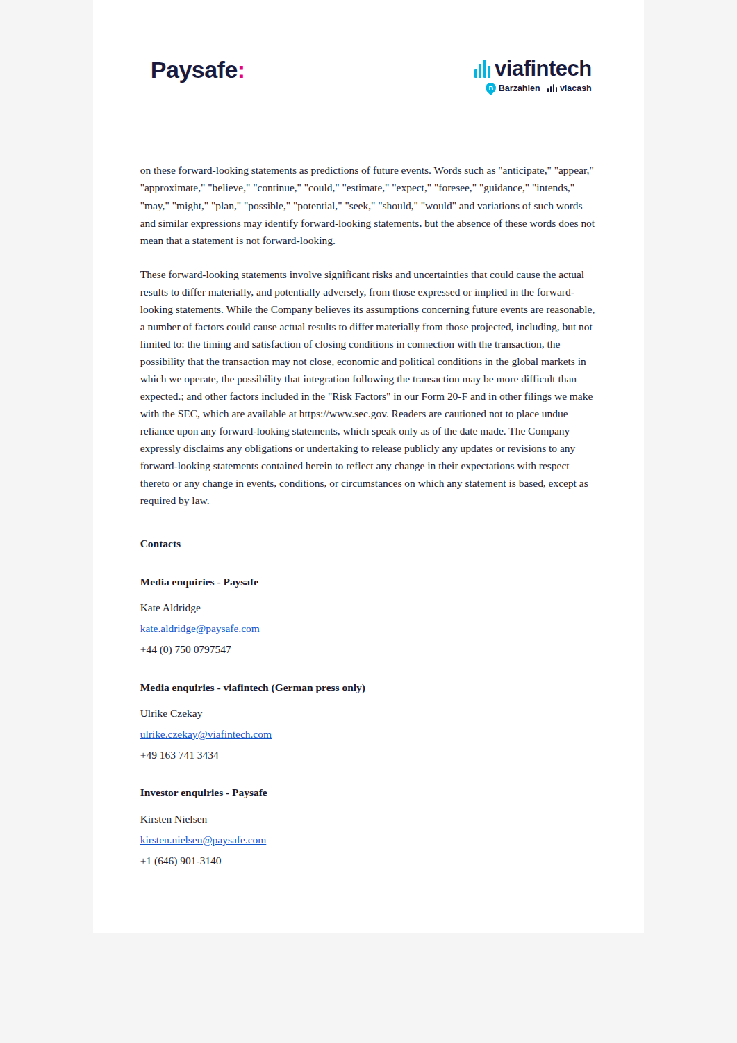Paysafe:
viafintech
B Barzahlen viacash
on these forward-looking statements as predictions of future events. Words such as "anticipate," "appear," "approximate," "believe," "continue," "could," "estimate," "expect," "foresee," "guidance," "intends," "may," "might," "plan," "possible," "potential," "seek," "should," "would" and variations of such words and similar expressions may identify forward-looking statements, but the absence of these words does not mean that a statement is not forward-looking.
These forward-looking statements involve significant risks and uncertainties that could cause the actual results to differ materially, and potentially adversely, from those expressed or implied in the forward-looking statements. While the Company believes its assumptions concerning future events are reasonable, a number of factors could cause actual results to differ materially from those projected, including, but not limited to: the timing and satisfaction of closing conditions in connection with the transaction, the possibility that the transaction may not close, economic and political conditions in the global markets in which we operate, the possibility that integration following the transaction may be more difficult than expected.; and other factors included in the "Risk Factors" in our Form 20-F and in other filings we make with the SEC, which are available at https://www.sec.gov. Readers are cautioned not to place undue reliance upon any forward-looking statements, which speak only as of the date made. The Company expressly disclaims any obligations or undertaking to release publicly any updates or revisions to any forward-looking statements contained herein to reflect any change in their expectations with respect thereto or any change in events, conditions, or circumstances on which any statement is based, except as required by law.
Contacts
Media enquiries - Paysafe
Kate Aldridge
kate.aldridge@paysafe.com
+44 (0) 750 0797547
Media enquiries - viafintech (German press only)
Ulrike Czekay
ulrike.czekay@viafintech.com
+49 163 741 3434
Investor enquiries - Paysafe
Kirsten Nielsen
kirsten.nielsen@paysafe.com
+1 (646) 901-3140